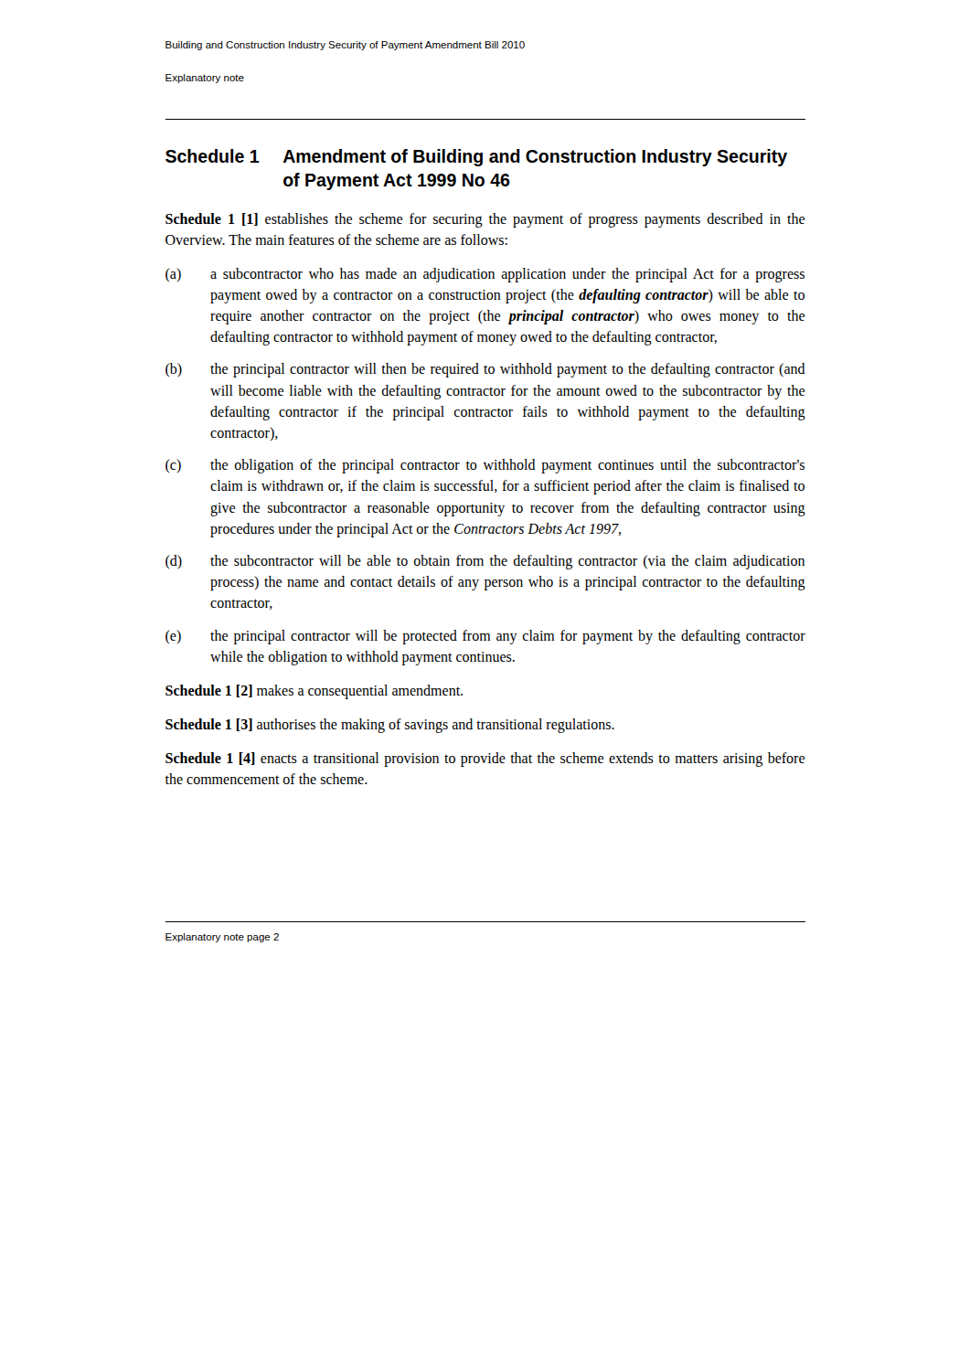Building and Construction Industry Security of Payment Amendment Bill 2010
Explanatory note
Schedule 1 Amendment of Building and Construction Industry Security of Payment Act 1999 No 46
Schedule 1 [1] establishes the scheme for securing the payment of progress payments described in the Overview. The main features of the scheme are as follows:
(a) a subcontractor who has made an adjudication application under the principal Act for a progress payment owed by a contractor on a construction project (the defaulting contractor) will be able to require another contractor on the project (the principal contractor) who owes money to the defaulting contractor to withhold payment of money owed to the defaulting contractor,
(b) the principal contractor will then be required to withhold payment to the defaulting contractor (and will become liable with the defaulting contractor for the amount owed to the subcontractor by the defaulting contractor if the principal contractor fails to withhold payment to the defaulting contractor),
(c) the obligation of the principal contractor to withhold payment continues until the subcontractor's claim is withdrawn or, if the claim is successful, for a sufficient period after the claim is finalised to give the subcontractor a reasonable opportunity to recover from the defaulting contractor using procedures under the principal Act or the Contractors Debts Act 1997,
(d) the subcontractor will be able to obtain from the defaulting contractor (via the claim adjudication process) the name and contact details of any person who is a principal contractor to the defaulting contractor,
(e) the principal contractor will be protected from any claim for payment by the defaulting contractor while the obligation to withhold payment continues.
Schedule 1 [2] makes a consequential amendment.
Schedule 1 [3] authorises the making of savings and transitional regulations.
Schedule 1 [4] enacts a transitional provision to provide that the scheme extends to matters arising before the commencement of the scheme.
Explanatory note page 2